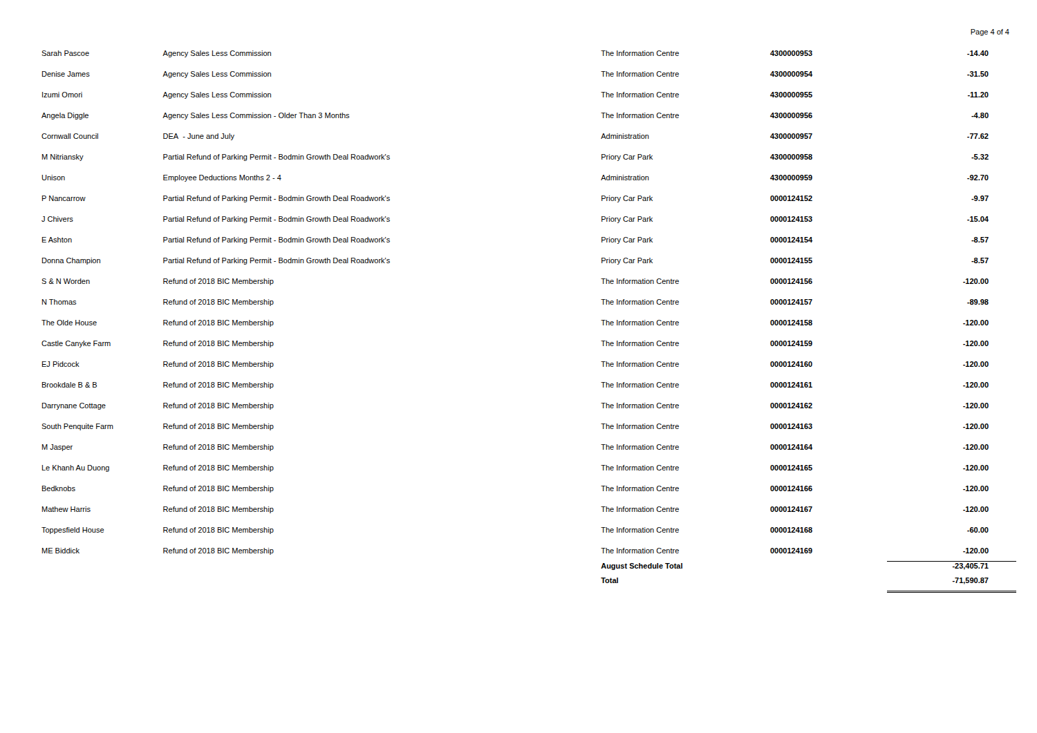Page 4 of 4
| Sarah Pascoe | Agency Sales Less Commission | The Information Centre | 4300000953 | -14.40 |
| Denise James | Agency Sales Less Commission | The Information Centre | 4300000954 | -31.50 |
| Izumi Omori | Agency Sales Less Commission | The Information Centre | 4300000955 | -11.20 |
| Angela Diggle | Agency Sales Less Commission - Older Than 3 Months | The Information Centre | 4300000956 | -4.80 |
| Cornwall Council | DEA - June and July | Administration | 4300000957 | -77.62 |
| M Nitriansky | Partial Refund of Parking Permit - Bodmin Growth Deal Roadwork's | Priory Car Park | 4300000958 | -5.32 |
| Unison | Employee Deductions Months 2 - 4 | Administration | 4300000959 | -92.70 |
| P Nancarrow | Partial Refund of Parking Permit - Bodmin Growth Deal Roadwork's | Priory Car Park | 0000124152 | -9.97 |
| J Chivers | Partial Refund of Parking Permit - Bodmin Growth Deal Roadwork's | Priory Car Park | 0000124153 | -15.04 |
| E Ashton | Partial Refund of Parking Permit - Bodmin Growth Deal Roadwork's | Priory Car Park | 0000124154 | -8.57 |
| Donna Champion | Partial Refund of Parking Permit - Bodmin Growth Deal Roadwork's | Priory Car Park | 0000124155 | -8.57 |
| S & N Worden | Refund of 2018 BIC Membership | The Information Centre | 0000124156 | -120.00 |
| N Thomas | Refund of 2018 BIC Membership | The Information Centre | 0000124157 | -89.98 |
| The Olde House | Refund of 2018 BIC Membership | The Information Centre | 0000124158 | -120.00 |
| Castle Canyke Farm | Refund of 2018 BIC Membership | The Information Centre | 0000124159 | -120.00 |
| EJ Pidcock | Refund of 2018 BIC Membership | The Information Centre | 0000124160 | -120.00 |
| Brookdale B & B | Refund of 2018 BIC Membership | The Information Centre | 0000124161 | -120.00 |
| Darrynane Cottage | Refund of 2018 BIC Membership | The Information Centre | 0000124162 | -120.00 |
| South Penquite Farm | Refund of 2018 BIC Membership | The Information Centre | 0000124163 | -120.00 |
| M Jasper | Refund of 2018 BIC Membership | The Information Centre | 0000124164 | -120.00 |
| Le Khanh Au Duong | Refund of 2018 BIC Membership | The Information Centre | 0000124165 | -120.00 |
| Bedknobs | Refund of 2018 BIC Membership | The Information Centre | 0000124166 | -120.00 |
| Mathew Harris | Refund of 2018 BIC Membership | The Information Centre | 0000124167 | -120.00 |
| Toppesfield House | Refund of 2018 BIC Membership | The Information Centre | 0000124168 | -60.00 |
| ME Biddick | Refund of 2018 BIC Membership | The Information Centre | 0000124169 | -120.00 |
| | | August Schedule Total | | -23,405.71 |
| | | Total | | -71,590.87 |